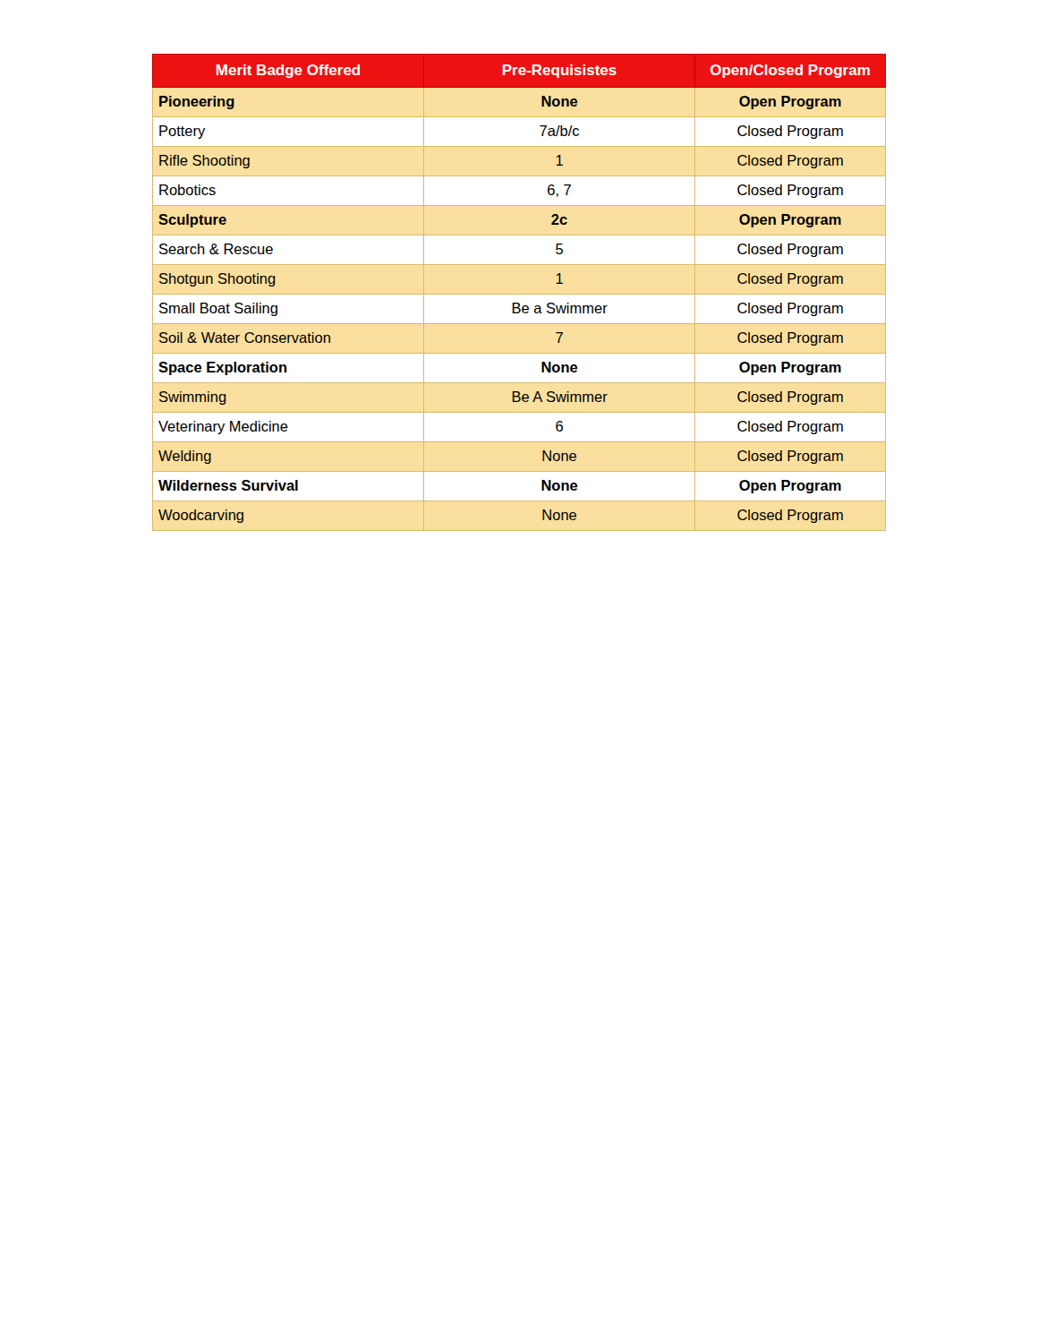| Merit Badge Offered | Pre-Requisistes | Open/Closed Program |
| --- | --- | --- |
| Pioneering | None | Open Program |
| Pottery | 7a/b/c | Closed Program |
| Rifle Shooting | 1 | Closed Program |
| Robotics | 6, 7 | Closed Program |
| Sculpture | 2c | Open Program |
| Search & Rescue | 5 | Closed Program |
| Shotgun Shooting | 1 | Closed Program |
| Small Boat Sailing | Be a Swimmer | Closed Program |
| Soil & Water Conservation | 7 | Closed Program |
| Space Exploration | None | Open Program |
| Swimming | Be A Swimmer | Closed Program |
| Veterinary Medicine | 6 | Closed Program |
| Welding | None | Closed Program |
| Wilderness Survival | None | Open Program |
| Woodcarving | None | Closed Program |